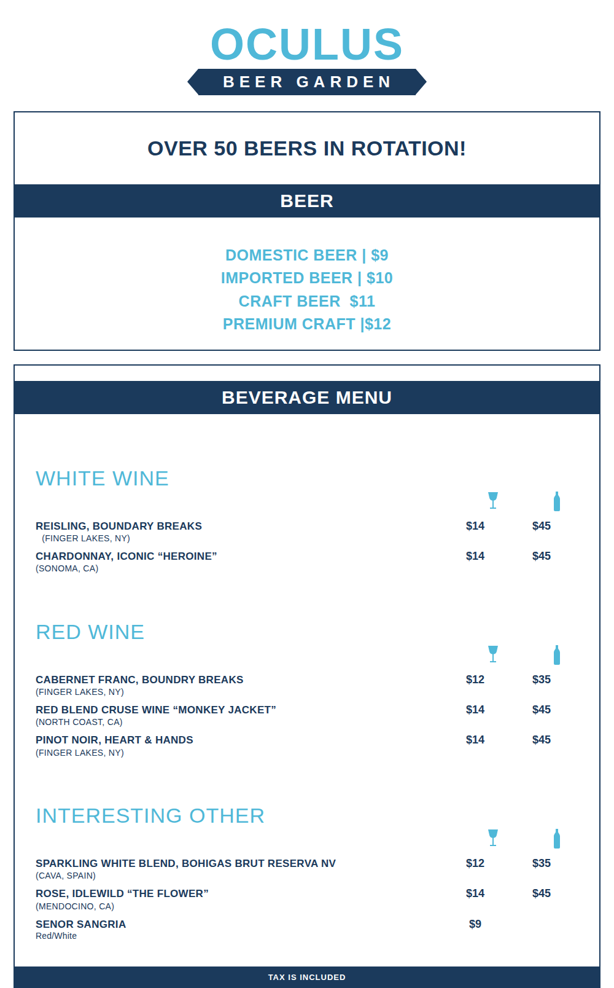OCULUS
BEER GARDEN
OVER 50 BEERS IN ROTATION!
BEER
DOMESTIC BEER | $9
IMPORTED BEER | $10
CRAFT BEER $11
PREMIUM CRAFT |$12
BEVERAGE MENU
WHITE WINE
| REISLING, BOUNDARY BREAKS (FINGER LAKES, NY) | $14 | $45 |
| CHARDONNAY, ICONIC “HEROINE” (SONOMA, CA) | $14 | $45 |
RED WINE
| CABERNET FRANC, BOUNDRY BREAKS (FINGER LAKES, NY) | $12 | $35 |
| RED BLEND CRUSE WINE “MONKEY JACKET” (NORTH COAST, CA) | $14 | $45 |
| PINOT NOIR, HEART & HANDS (FINGER LAKES, NY) | $14 | $45 |
INTERESTING OTHER
| SPARKLING WHITE BLEND, BOHIGAS BRUT RESERVA NV (CAVA, SPAIN) | $12 | $35 |
| ROSE, IDLEWILD “THE FLOWER” (MENDOCINO, CA) | $14 | $45 |
| SENOR SANGRIA Red/White | $9 | |
TAX IS INCLUDED